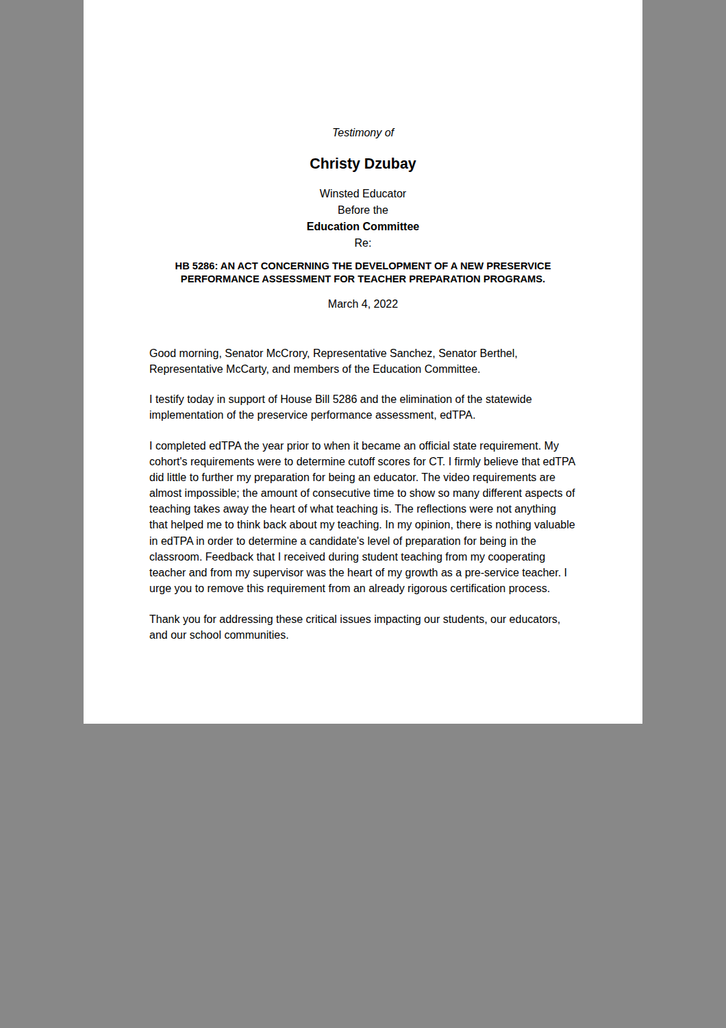Testimony of
Christy Dzubay
Winsted Educator
Before the
Education Committee
Re:
HB 5286: AN ACT CONCERNING THE DEVELOPMENT OF A NEW PRESERVICE PERFORMANCE ASSESSMENT FOR TEACHER PREPARATION PROGRAMS.
March 4, 2022
Good morning, Senator McCrory, Representative Sanchez, Senator Berthel, Representative McCarty, and members of the Education Committee.
I testify today in support of House Bill 5286 and the elimination of the statewide implementation of the preservice performance assessment, edTPA.
I completed edTPA the year prior to when it became an official state requirement. My cohort's requirements were to determine cutoff scores for CT. I firmly believe that edTPA did little to further my preparation for being an educator. The video requirements are almost impossible; the amount of consecutive time to show so many different aspects of teaching takes away the heart of what teaching is. The reflections were not anything that helped me to think back about my teaching. In my opinion, there is nothing valuable in edTPA in order to determine a candidate's level of preparation for being in the classroom. Feedback that I received during student teaching from my cooperating teacher and from my supervisor was the heart of my growth as a pre-service teacher. I urge you to remove this requirement from an already rigorous certification process.
Thank you for addressing these critical issues impacting our students, our educators, and our school communities.